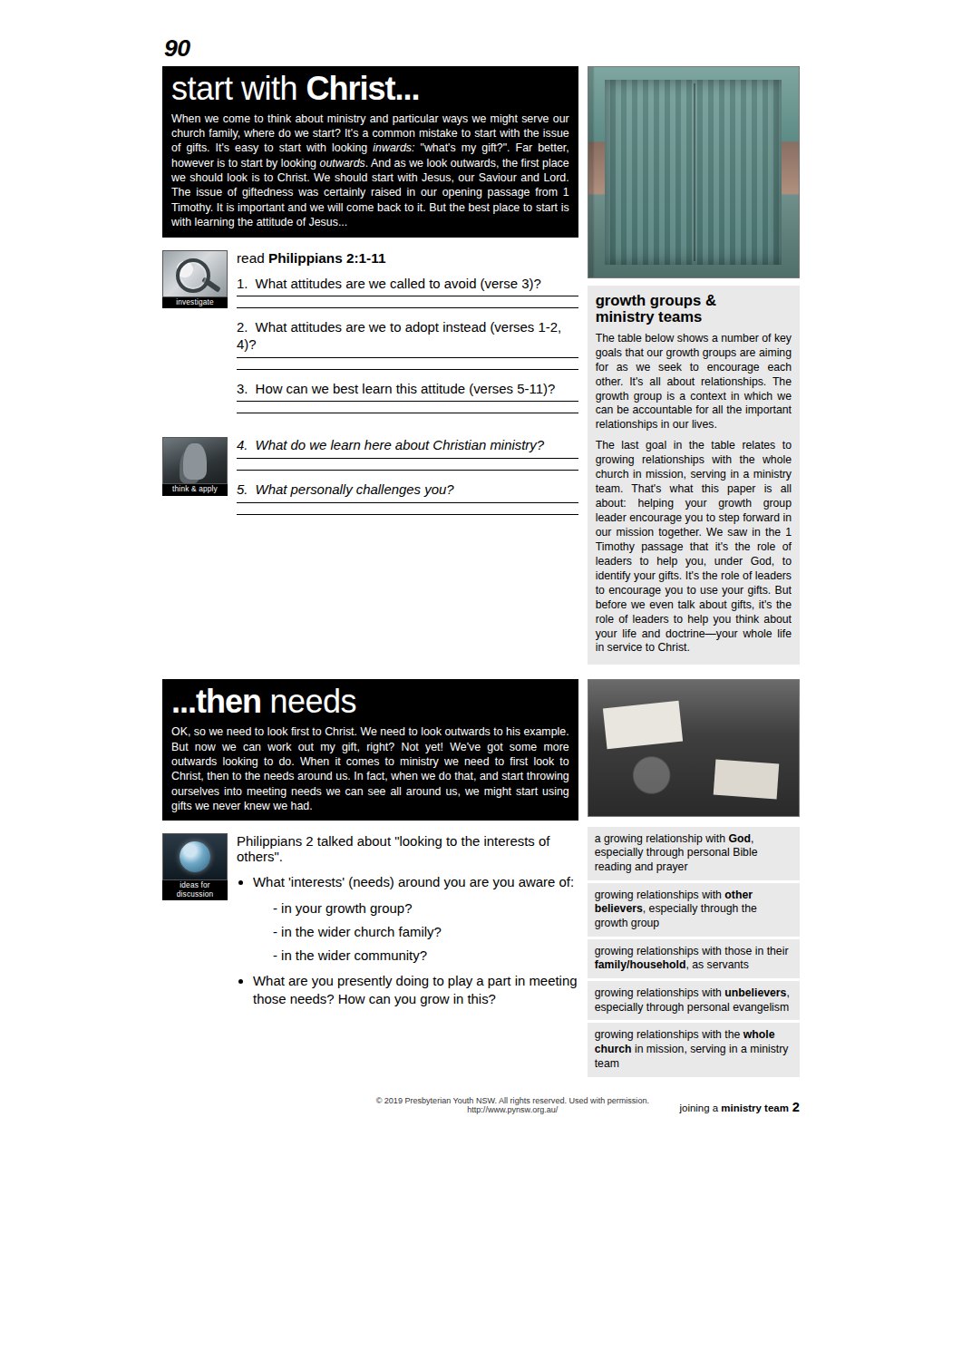90
start with Christ...
When we come to think about ministry and particular ways we might serve our church family, where do we start? It's a common mistake to start with the issue of gifts. It's easy to start with looking inwards: "what's my gift?". Far better, however is to start by looking outwards. And as we look outwards, the first place we should look is to Christ. We should start with Jesus, our Saviour and Lord. The issue of giftedness was certainly raised in our opening passage from 1 Timothy. It is important and we will come back to it. But the best place to start is with learning the attitude of Jesus...
investigate
read Philippians 2:1-11
1. What attitudes are we called to avoid (verse 3)?
2. What attitudes are we to adopt instead (verses 1-2, 4)?
3. How can we best learn this attitude (verses 5-11)?
think & apply
4. What do we learn here about Christian ministry?
5. What personally challenges you?
growth groups &
ministry teams
The table below shows a number of key goals that our growth groups are aiming for as we seek to encourage each other. It's all about relationships. The growth group is a context in which we can be accountable for all the important relationships in our lives.
The last goal in the table relates to growing relationships with the whole church in mission, serving in a ministry team. That's what this paper is all about: helping your growth group leader encourage you to step forward in our mission together. We saw in the 1 Timothy passage that it's the role of leaders to help you, under God, to identify your gifts. It's the role of leaders to encourage you to use your gifts. But before we even talk about gifts, it's the role of leaders to help you think about your life and doctrine—your whole life in service to Christ.
...then needs
OK, so we need to look first to Christ. We need to look outwards to his example. But now we can work out my gift, right? Not yet! We've got some more outwards looking to do. When it comes to ministry we need to first look to Christ, then to the needs around us. In fact, when we do that, and start throwing ourselves into meeting needs we can see all around us, we might start using gifts we never knew we had.
ideas for
discussion
Philippians 2 talked about "looking to the interests of others".
What 'interests' (needs) around you are you aware of:
- in your growth group?
- in the wider church family?
- in the wider community?
What are you presently doing to play a part in meeting those needs? How can you grow in this?
| a growing relationship with God , especially through personal Bible reading and prayer |
| growing relationships with other believers , especially through the growth group |
| growing relationships with those in their family/household , as servants |
| growing relationships with unbelievers , especially through personal evangelism |
| growing relationships with the whole church in mission, serving in a ministry team |
© 2019 Presbyterian Youth NSW. All rights reserved. Used with permission. http://www.pynsw.org.au/
joining a ministry team 2